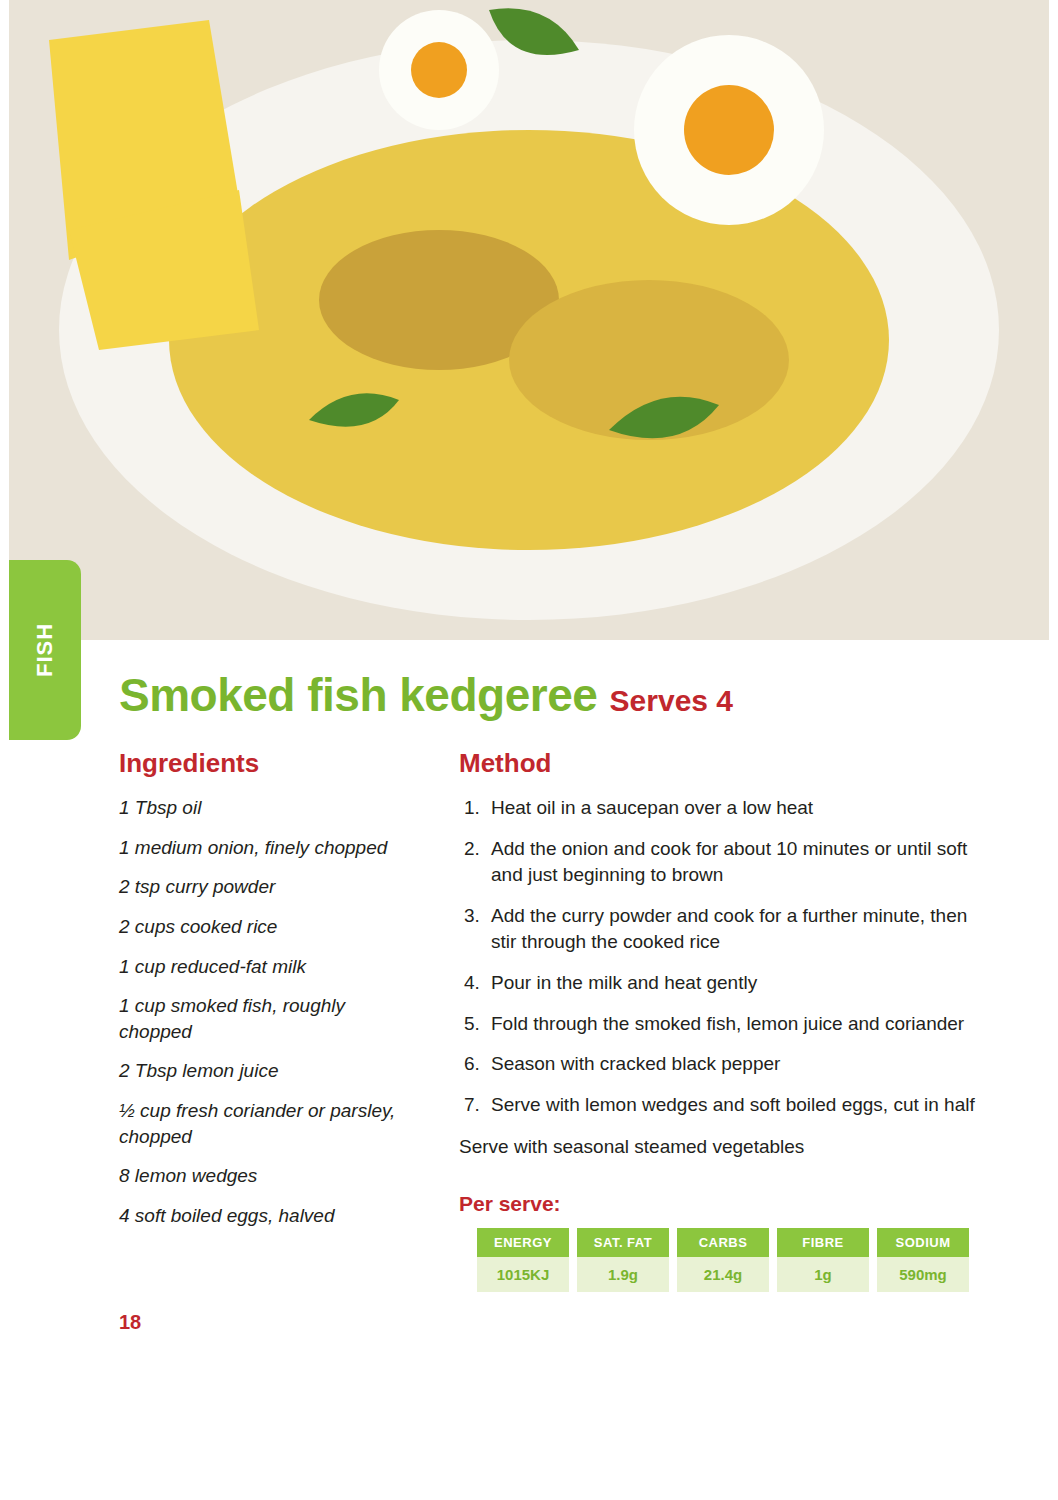FISH
Smoked fish kedgeree Serves 4
Ingredients
1 Tbsp oil
1 medium onion, finely chopped
2 tsp curry powder
2 cups cooked rice
1 cup reduced-fat milk
1 cup smoked fish, roughly chopped
2 Tbsp lemon juice
½ cup fresh coriander or parsley, chopped
8 lemon wedges
4 soft boiled eggs, halved
Method
Heat oil in a saucepan over a low heat
Add the onion and cook for about 10 minutes or until soft and just beginning to brown
Add the curry powder and cook for a further minute, then stir through the cooked rice
Pour in the milk and heat gently
Fold through the smoked fish, lemon juice and coriander
Season with cracked black pepper
Serve with lemon wedges and soft boiled eggs, cut in half
Serve with seasonal steamed vegetables
Per serve:
ENERGY
1015KJ
SAT. FAT
1.9g
CARBS
21.4g
FIBRE
1g
SODIUM
590mg
18